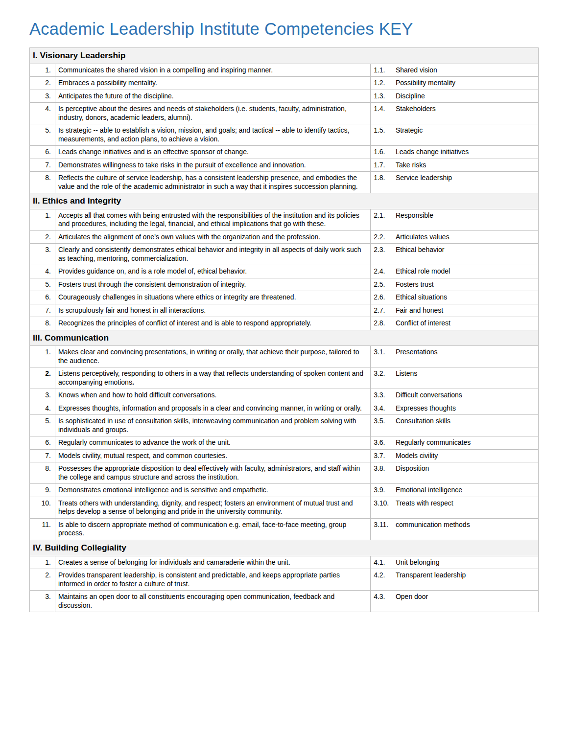Academic Leadership Institute Competencies KEY
| I. Visionary Leadership |
| 1. | Communicates the shared vision in a compelling and inspiring manner. | 1.1. Shared vision |
| 2. | Embraces a possibility mentality. | 1.2. Possibility mentality |
| 3. | Anticipates the future of the discipline. | 1.3. Discipline |
| 4. | Is perceptive about the desires and needs of stakeholders (i.e. students, faculty, administration, industry, donors, academic leaders, alumni). | 1.4. Stakeholders |
| 5. | Is strategic -- able to establish a vision, mission, and goals; and tactical -- able to identify tactics, measurements, and action plans, to achieve a vision. | 1.5. Strategic |
| 6. | Leads change initiatives and is an effective sponsor of change. | 1.6. Leads change initiatives |
| 7. | Demonstrates willingness to take risks in the pursuit of excellence and innovation. | 1.7. Take risks |
| 8. | Reflects the culture of service leadership, has a consistent leadership presence, and embodies the value and the role of the academic administrator in such a way that it inspires succession planning. | 1.8. Service leadership |
| II. Ethics and Integrity |
| 1. | Accepts all that comes with being entrusted with the responsibilities of the institution and its policies and procedures, including the legal, financial, and ethical implications that go with these. | 2.1. Responsible |
| 2. | Articulates the alignment of one’s own values with the organization and the profession. | 2.2. Articulates values |
| 3. | Clearly and consistently demonstrates ethical behavior and integrity in all aspects of daily work such as teaching, mentoring, commercialization. | 2.3. Ethical behavior |
| 4. | Provides guidance on, and is a role model of, ethical behavior. | 2.4. Ethical role model |
| 5. | Fosters trust through the consistent demonstration of integrity. | 2.5. Fosters trust |
| 6. | Courageously challenges in situations where ethics or integrity are threatened. | 2.6. Ethical situations |
| 7. | Is scrupulously fair and honest in all interactions. | 2.7. Fair and honest |
| 8. | Recognizes the principles of conflict of interest and is able to respond appropriately. | 2.8. Conflict of interest |
| III. Communication |
| 1. | Makes clear and convincing presentations, in writing or orally, that achieve their purpose, tailored to the audience. | 3.1. Presentations |
| 2. | Listens perceptively, responding to others in a way that reflects understanding of spoken content and accompanying emotions . | 3.2. Listens |
| 3. | Knows when and how to hold difficult conversations. | 3.3. Difficult conversations |
| 4. | Expresses thoughts, information and proposals in a clear and convincing manner, in writing or orally. | 3.4. Expresses thoughts |
| 5. | Is sophisticated in use of consultation skills, interweaving communication and problem solving with individuals and groups. | 3.5. Consultation skills |
| 6. | Regularly communicates to advance the work of the unit. | 3.6. Regularly communicates |
| 7. | Models civility, mutual respect, and common courtesies. | 3.7. Models civility |
| 8. | Possesses the appropriate disposition to deal effectively with faculty, administrators, and staff within the college and campus structure and across the institution. | 3.8. Disposition |
| 9. | Demonstrates emotional intelligence and is sensitive and empathetic. | 3.9. Emotional intelligence |
| 10. | Treats others with understanding, dignity, and respect; fosters an environment of mutual trust and helps develop a sense of belonging and pride in the university community. | 3.10. Treats with respect |
| 11. | Is able to discern appropriate method of communication e.g. email, face-to-face meeting, group process. | 3.11. communication methods |
| IV. Building Collegiality |
| 1. | Creates a sense of belonging for individuals and camaraderie within the unit. | 4.1. Unit belonging |
| 2. | Provides transparent leadership, is consistent and predictable, and keeps appropriate parties informed in order to foster a culture of trust. | 4.2. Transparent leadership |
| 3. | Maintains an open door to all constituents encouraging open communication, feedback and discussion. | 4.3. Open door |